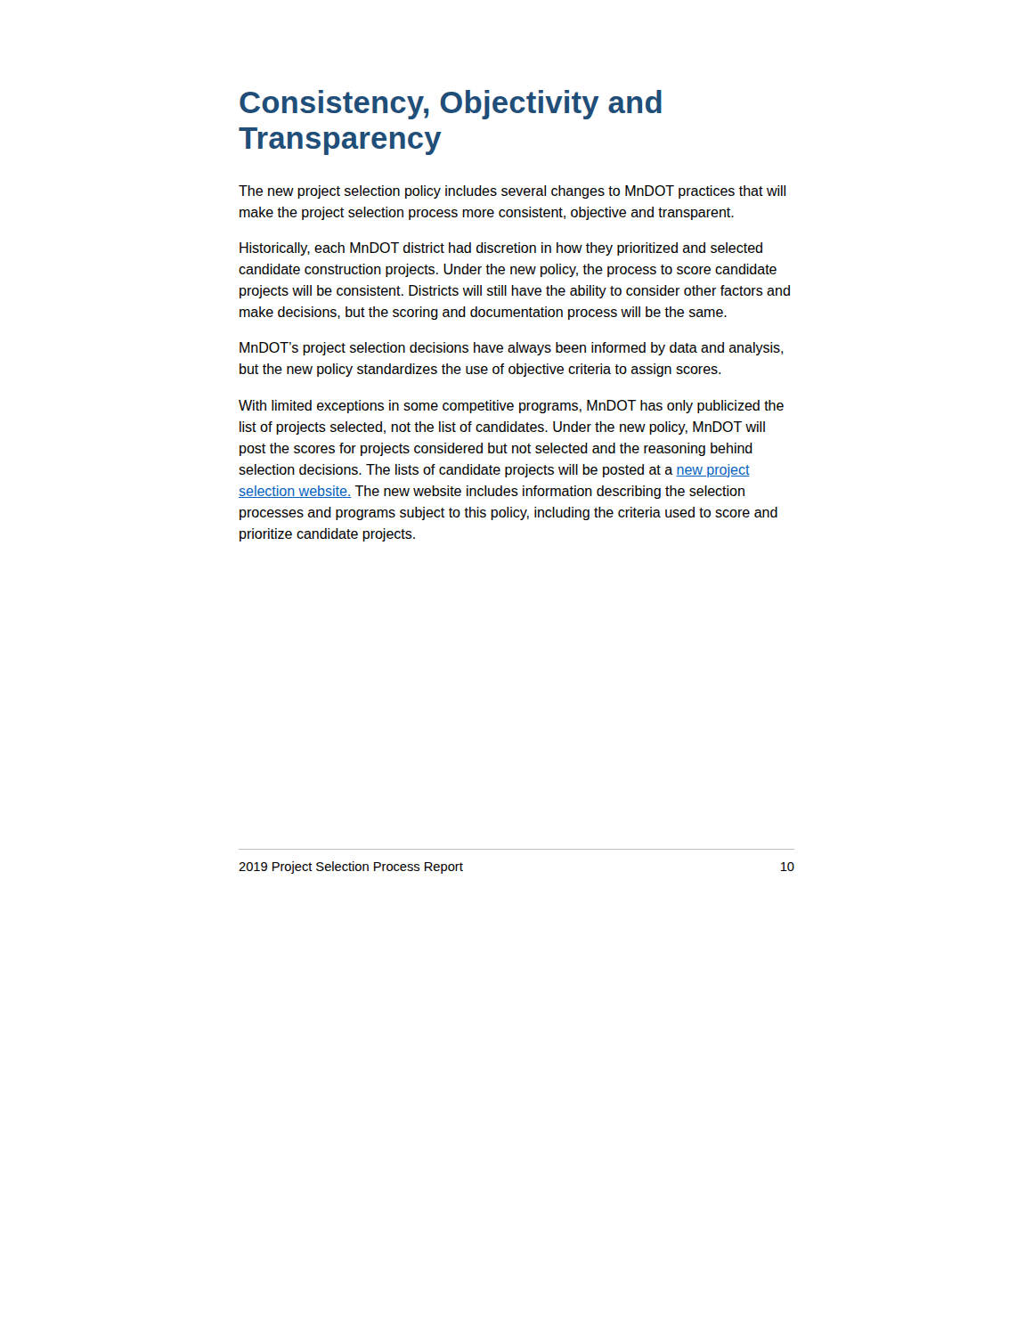Consistency, Objectivity and Transparency
The new project selection policy includes several changes to MnDOT practices that will make the project selection process more consistent, objective and transparent.
Historically, each MnDOT district had discretion in how they prioritized and selected candidate construction projects. Under the new policy, the process to score candidate projects will be consistent. Districts will still have the ability to consider other factors and make decisions, but the scoring and documentation process will be the same.
MnDOT’s project selection decisions have always been informed by data and analysis, but the new policy standardizes the use of objective criteria to assign scores.
With limited exceptions in some competitive programs, MnDOT has only publicized the list of projects selected, not the list of candidates. Under the new policy, MnDOT will post the scores for projects considered but not selected and the reasoning behind selection decisions. The lists of candidate projects will be posted at a new project selection website. The new website includes information describing the selection processes and programs subject to this policy, including the criteria used to score and prioritize candidate projects.
2019 Project Selection Process Report 10